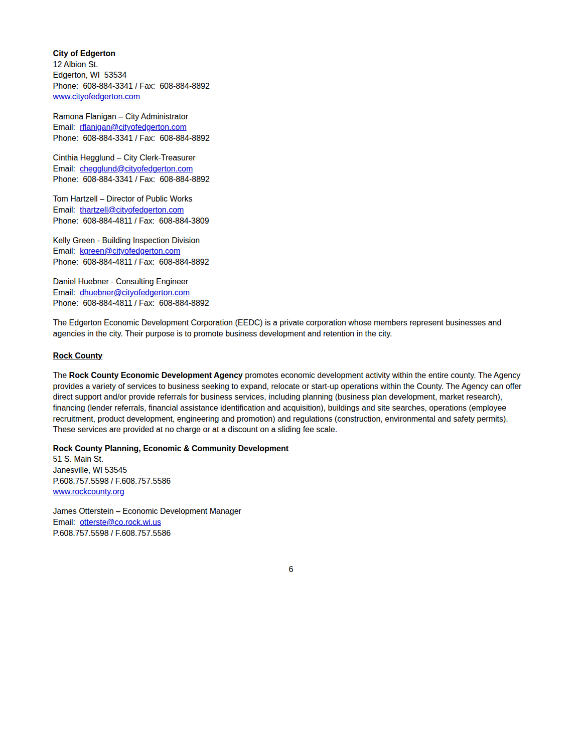City of Edgerton
12 Albion St.
Edgerton, WI 53534
Phone: 608-884-3341 / Fax: 608-884-8892
www.cityofedgerton.com
Ramona Flanigan – City Administrator
Email: rflanigan@cityofedgerton.com
Phone: 608-884-3341 / Fax: 608-884-8892
Cinthia Hegglund – City Clerk-Treasurer
Email: chegglund@cityofedgerton.com
Phone: 608-884-3341 / Fax: 608-884-8892
Tom Hartzell – Director of Public Works
Email: thartzell@cityofedgerton.com
Phone: 608-884-4811 / Fax: 608-884-3809
Kelly Green - Building Inspection Division
Email: kgreen@cityofedgerton.com
Phone: 608-884-4811 / Fax: 608-884-8892
Daniel Huebner - Consulting Engineer
Email: dhuebner@cityofedgerton.com
Phone: 608-884-4811 / Fax: 608-884-8892
The Edgerton Economic Development Corporation (EEDC) is a private corporation whose members represent businesses and agencies in the city. Their purpose is to promote business development and retention in the city.
Rock County
The Rock County Economic Development Agency promotes economic development activity within the entire county. The Agency provides a variety of services to business seeking to expand, relocate or start-up operations within the County. The Agency can offer direct support and/or provide referrals for business services, including planning (business plan development, market research), financing (lender referrals, financial assistance identification and acquisition), buildings and site searches, operations (employee recruitment, product development, engineering and promotion) and regulations (construction, environmental and safety permits). These services are provided at no charge or at a discount on a sliding fee scale.
Rock County Planning, Economic & Community Development
51 S. Main St.
Janesville, WI 53545
P.608.757.5598 / F.608.757.5586
www.rockcounty.org
James Otterstein – Economic Development Manager
Email: otterste@co.rock.wi.us
P.608.757.5598 / F.608.757.5586
6